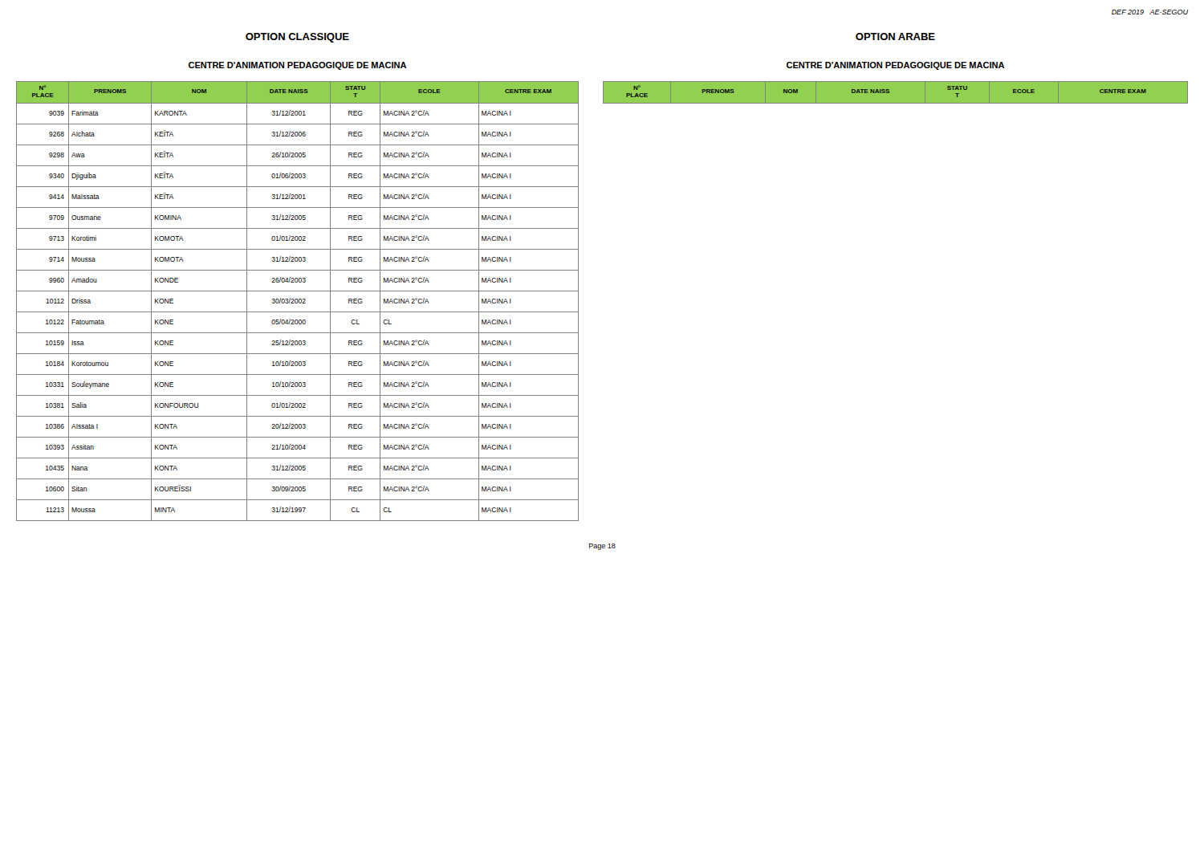DEF 2019 AE-SEGOU
OPTION CLASSIQUE
CENTRE D'ANIMATION PEDAGOGIQUE DE MACINA
| N° PLACE | PRENOMS | NOM | DATE NAISS | STATU T | ECOLE | CENTRE EXAM |
| --- | --- | --- | --- | --- | --- | --- |
| 9039 | Farimata | KARONTA | 31/12/2001 | REG | MACINA 2°C/A | MACINA I |
| 9268 | Aïchata | KEÏTA | 31/12/2006 | REG | MACINA 2°C/A | MACINA I |
| 9298 | Awa | KEÏTA | 26/10/2005 | REG | MACINA 2°C/A | MACINA I |
| 9340 | Djiguiba | KEÏTA | 01/06/2003 | REG | MACINA 2°C/A | MACINA I |
| 9414 | Maïssata | KEÏTA | 31/12/2001 | REG | MACINA 2°C/A | MACINA I |
| 9709 | Ousmane | KOMINA | 31/12/2005 | REG | MACINA 2°C/A | MACINA I |
| 9713 | Korotimi | KOMOTA | 01/01/2002 | REG | MACINA 2°C/A | MACINA I |
| 9714 | Moussa | KOMOTA | 31/12/2003 | REG | MACINA 2°C/A | MACINA I |
| 9960 | Amadou | KONDE | 26/04/2003 | REG | MACINA 2°C/A | MACINA I |
| 10112 | Drissa | KONE | 30/03/2002 | REG | MACINA 2°C/A | MACINA I |
| 10122 | Fatoumata | KONE | 05/04/2000 | CL | CL | MACINA I |
| 10159 | Issa | KONE | 25/12/2003 | REG | MACINA 2°C/A | MACINA I |
| 10184 | Korotoumou | KONE | 10/10/2003 | REG | MACINA 2°C/A | MACINA I |
| 10331 | Souleymane | KONE | 10/10/2003 | REG | MACINA 2°C/A | MACINA I |
| 10381 | Salia | KONFOUROU | 01/01/2002 | REG | MACINA 2°C/A | MACINA I |
| 10386 | Aïssata I | KONTA | 20/12/2003 | REG | MACINA 2°C/A | MACINA I |
| 10393 | Assitan | KONTA | 21/10/2004 | REG | MACINA 2°C/A | MACINA I |
| 10435 | Nana | KONTA | 31/12/2005 | REG | MACINA 2°C/A | MACINA I |
| 10600 | Sitan | KOUREÏSSI | 30/09/2005 | REG | MACINA 2°C/A | MACINA I |
| 11213 | Moussa | MINTA | 31/12/1997 | CL | CL | MACINA I |
OPTION ARABE
CENTRE D'ANIMATION PEDAGOGIQUE DE MACINA
| N° PLACE | PRENOMS | NOM | DATE NAISS | STATU T | ECOLE | CENTRE EXAM |
| --- | --- | --- | --- | --- | --- | --- |
Page 18